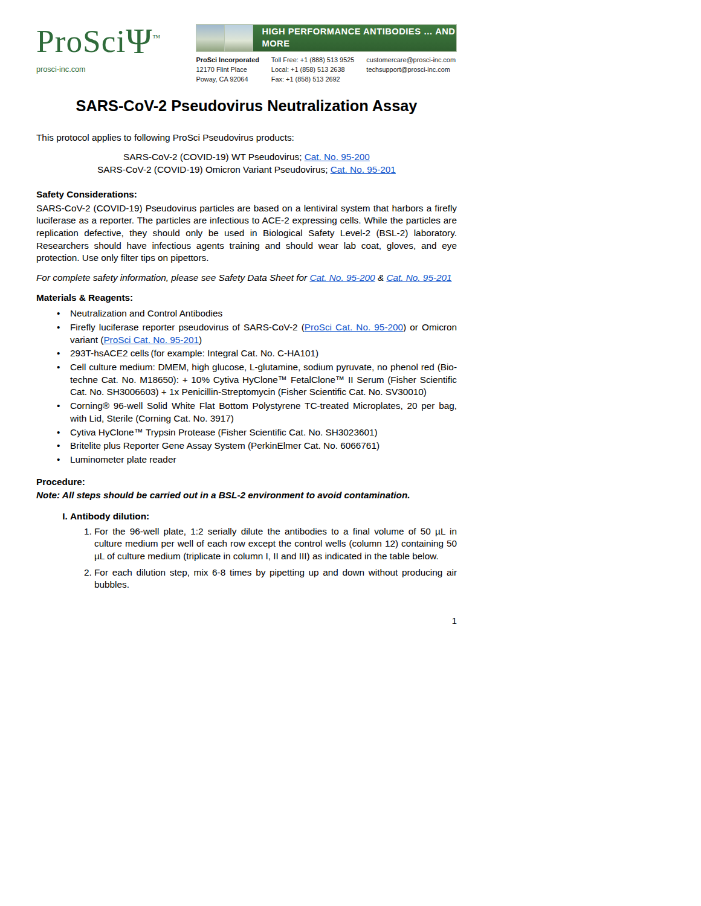ProSciΨ™
prosci-inc.com
HIGH PERFORMANCE ANTIBODIES … AND MORE
ProSci Incorporated
12170 Flint Place
Poway, CA 92064
Toll Free: +1 (888) 513 9525
Local: +1 (858) 513 2638
Fax: +1 (858) 513 2692
customercare@prosci-inc.com
techsupport@prosci-inc.com
SARS-CoV-2 Pseudovirus Neutralization Assay
This protocol applies to following ProSci Pseudovirus products:
SARS-CoV-2 (COVID-19) WT Pseudovirus; Cat. No. 95-200
SARS-CoV-2 (COVID-19) Omicron Variant Pseudovirus; Cat. No. 95-201
Safety Considerations:
SARS-CoV-2 (COVID-19) Pseudovirus particles are based on a lentiviral system that harbors a firefly luciferase as a reporter. The particles are infectious to ACE-2 expressing cells. While the particles are replication defective, they should only be used in Biological Safety Level-2 (BSL-2) laboratory. Researchers should have infectious agents training and should wear lab coat, gloves, and eye protection. Use only filter tips on pipettors.
For complete safety information, please see Safety Data Sheet for Cat. No. 95-200 & Cat. No. 95-201
Materials & Reagents:
Neutralization and Control Antibodies
Firefly luciferase reporter pseudovirus of SARS-CoV-2 (ProSci Cat. No. 95-200) or Omicron variant (ProSci Cat. No. 95-201)
293T-hsACE2 cells (for example: Integral Cat. No. C-HA101)
Cell culture medium: DMEM, high glucose, L-glutamine, sodium pyruvate, no phenol red (Bio-techne Cat. No. M18650): + 10% Cytiva HyClone™ FetalClone™ II Serum (Fisher Scientific Cat. No. SH3006603) + 1x Penicillin-Streptomycin (Fisher Scientific Cat. No. SV30010)
Corning® 96-well Solid White Flat Bottom Polystyrene TC-treated Microplates, 20 per bag, with Lid, Sterile (Corning Cat. No. 3917)
Cytiva HyClone™ Trypsin Protease (Fisher Scientific Cat. No. SH3023601)
Britelite plus Reporter Gene Assay System (PerkinElmer Cat. No. 6066761)
Luminometer plate reader
Procedure:
Note: All steps should be carried out in a BSL-2 environment to avoid contamination.
Antibody dilution:
For the 96-well plate, 1:2 serially dilute the antibodies to a final volume of 50 µL in culture medium per well of each row except the control wells (column 12) containing 50 µL of culture medium (triplicate in column I, II and III) as indicated in the table below.
For each dilution step, mix 6-8 times by pipetting up and down without producing air bubbles.
1